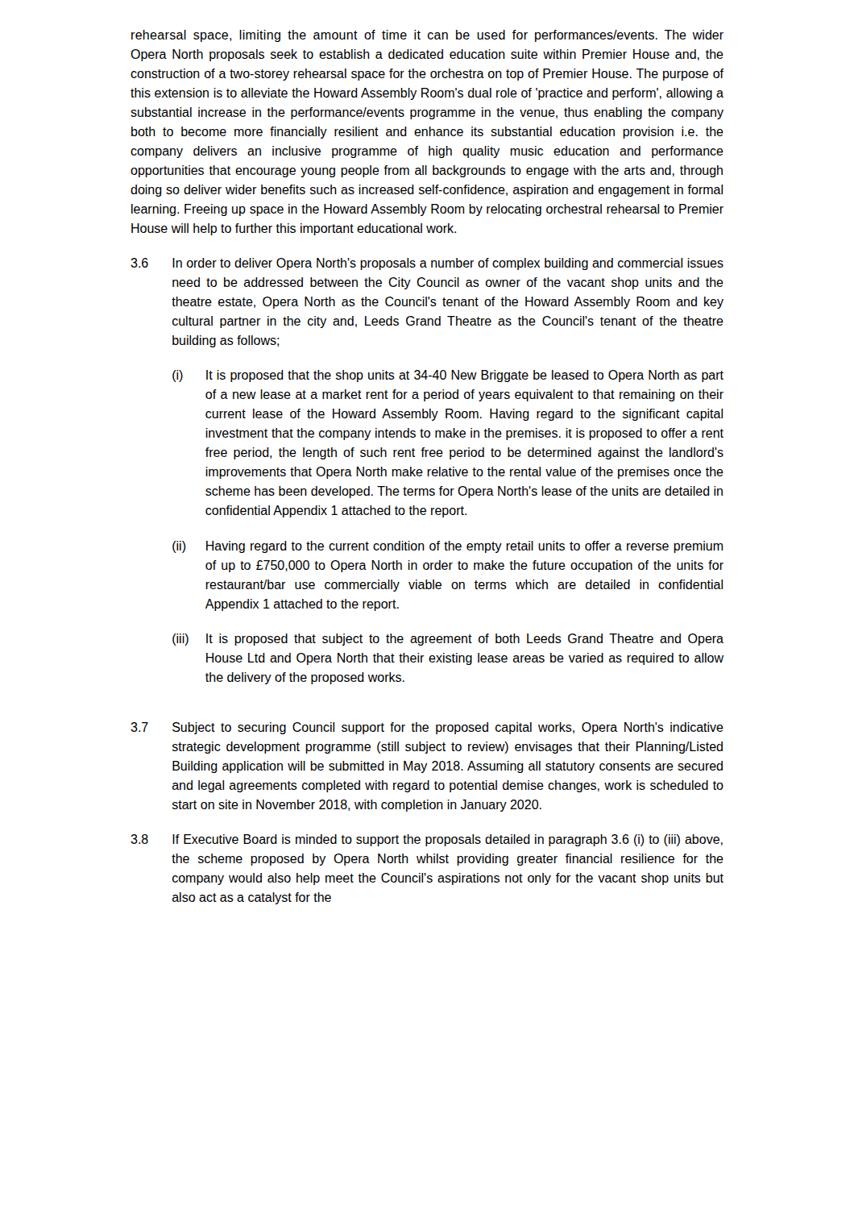rehearsal space, limiting the amount of time it can be used for performances/events. The wider Opera North proposals seek to establish a dedicated education suite within Premier House and, the construction of a two-storey rehearsal space for the orchestra on top of Premier House. The purpose of this extension is to alleviate the Howard Assembly Room's dual role of 'practice and perform', allowing a substantial increase in the performance/events programme in the venue, thus enabling the company both to become more financially resilient and enhance its substantial education provision i.e. the company delivers an inclusive programme of high quality music education and performance opportunities that encourage young people from all backgrounds to engage with the arts and, through doing so deliver wider benefits such as increased self-confidence, aspiration and engagement in formal learning. Freeing up space in the Howard Assembly Room by relocating orchestral rehearsal to Premier House will help to further this important educational work.
3.6
In order to deliver Opera North's proposals a number of complex building and commercial issues need to be addressed between the City Council as owner of the vacant shop units and the theatre estate, Opera North as the Council's tenant of the Howard Assembly Room and key cultural partner in the city and, Leeds Grand Theatre as the Council's tenant of the theatre building as follows;
(i) It is proposed that the shop units at 34-40 New Briggate be leased to Opera North as part of a new lease at a market rent for a period of years equivalent to that remaining on their current lease of the Howard Assembly Room. Having regard to the significant capital investment that the company intends to make in the premises. it is proposed to offer a rent free period, the length of such rent free period to be determined against the landlord's improvements that Opera North make relative to the rental value of the premises once the scheme has been developed. The terms for Opera North's lease of the units are detailed in confidential Appendix 1 attached to the report.
(ii) Having regard to the current condition of the empty retail units to offer a reverse premium of up to £750,000 to Opera North in order to make the future occupation of the units for restaurant/bar use commercially viable on terms which are detailed in confidential Appendix 1 attached to the report.
(iii) It is proposed that subject to the agreement of both Leeds Grand Theatre and Opera House Ltd and Opera North that their existing lease areas be varied as required to allow the delivery of the proposed works.
3.7
Subject to securing Council support for the proposed capital works, Opera North's indicative strategic development programme (still subject to review) envisages that their Planning/Listed Building application will be submitted in May 2018. Assuming all statutory consents are secured and legal agreements completed with regard to potential demise changes, work is scheduled to start on site in November 2018, with completion in January 2020.
3.8
If Executive Board is minded to support the proposals detailed in paragraph 3.6 (i) to (iii) above, the scheme proposed by Opera North whilst providing greater financial resilience for the company would also help meet the Council's aspirations not only for the vacant shop units but also act as a catalyst for the